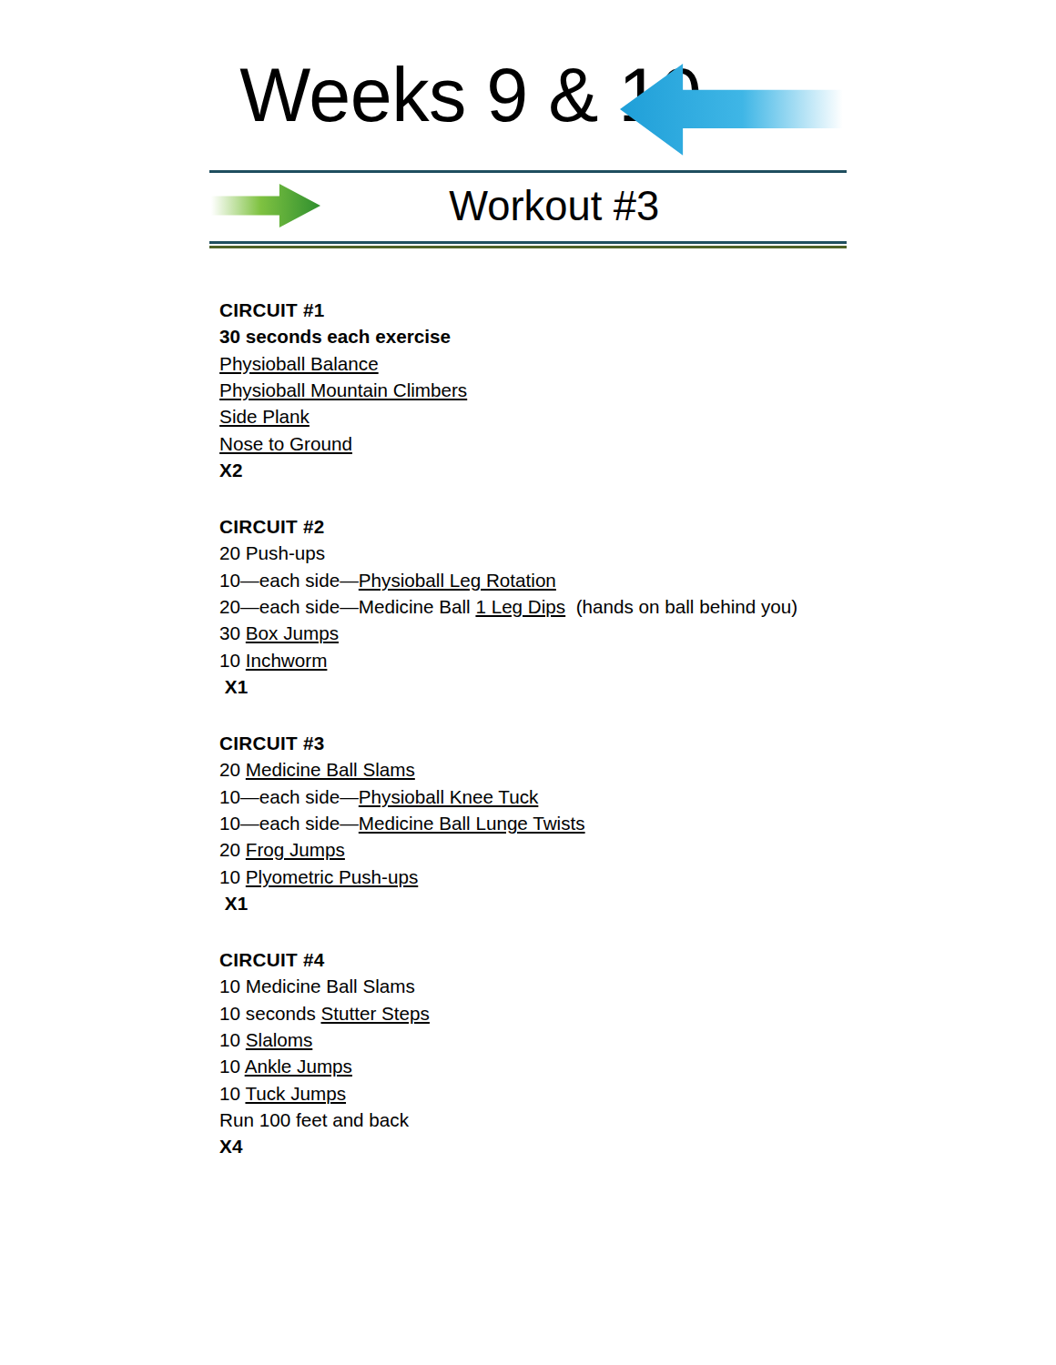Weeks 9 & 10
Workout #3
CIRCUIT #1
30 seconds each exercise
Physioball Balance
Physioball Mountain Climbers
Side Plank
Nose to Ground
X2
CIRCUIT #2
20 Push-ups
10—each side—Physioball Leg Rotation
20—each side—Medicine Ball 1 Leg Dips (hands on ball behind you)
30 Box Jumps
10 Inchworm
X1
CIRCUIT #3
20 Medicine Ball Slams
10—each side—Physioball Knee Tuck
10—each side—Medicine Ball Lunge Twists
20 Frog Jumps
10 Plyometric Push-ups
X1
CIRCUIT #4
10 Medicine Ball Slams
10 seconds Stutter Steps
10 Slaloms
10 Ankle Jumps
10 Tuck Jumps
Run 100 feet and back
X4